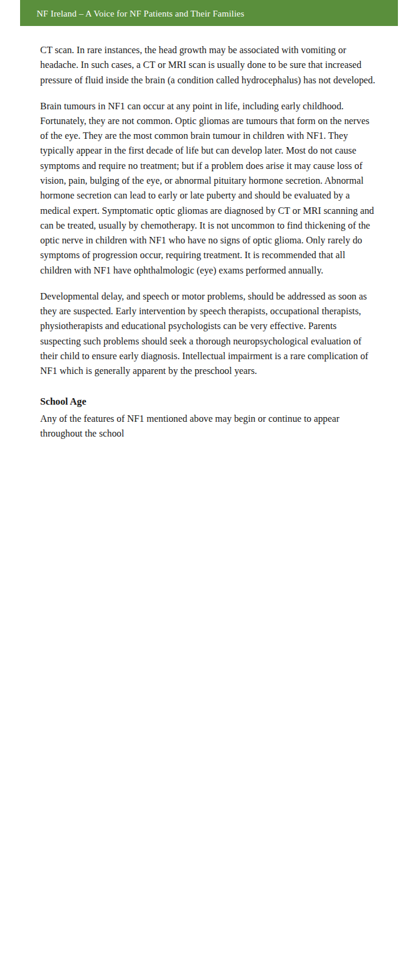NF Ireland – A Voice for NF Patients and Their Families
CT scan. In rare instances, the head growth may be associated with vomiting or headache. In such cases, a CT or MRI scan is usually done to be sure that increased pressure of fluid inside the brain (a condition called hydrocephalus) has not developed.
Brain tumours in NF1 can occur at any point in life, including early childhood. Fortunately, they are not common. Optic gliomas are tumours that form on the nerves of the eye. They are the most common brain tumour in children with NF1. They typically appear in the first decade of life but can develop later. Most do not cause symptoms and require no treatment; but if a problem does arise it may cause loss of vision, pain, bulging of the eye, or abnormal pituitary hormone secretion. Abnormal hormone secretion can lead to early or late puberty and should be evaluated by a medical expert. Symptomatic optic gliomas are diagnosed by CT or MRI scanning and can be treated, usually by chemotherapy. It is not uncommon to find thickening of the optic nerve in children with NF1 who have no signs of optic glioma. Only rarely do symptoms of progression occur, requiring treatment. It is recommended that all children with NF1 have ophthalmologic (eye) exams performed annually.
Developmental delay, and speech or motor problems, should be addressed as soon as they are suspected. Early intervention by speech therapists, occupational therapists, physiotherapists and educational psychologists can be very effective. Parents suspecting such problems should seek a thorough neuropsychological evaluation of their child to ensure early diagnosis. Intellectual impairment is a rare complication of NF1 which is generally apparent by the preschool years.
School Age
Any of the features of NF1 mentioned above may begin or continue to appear throughout the school
10